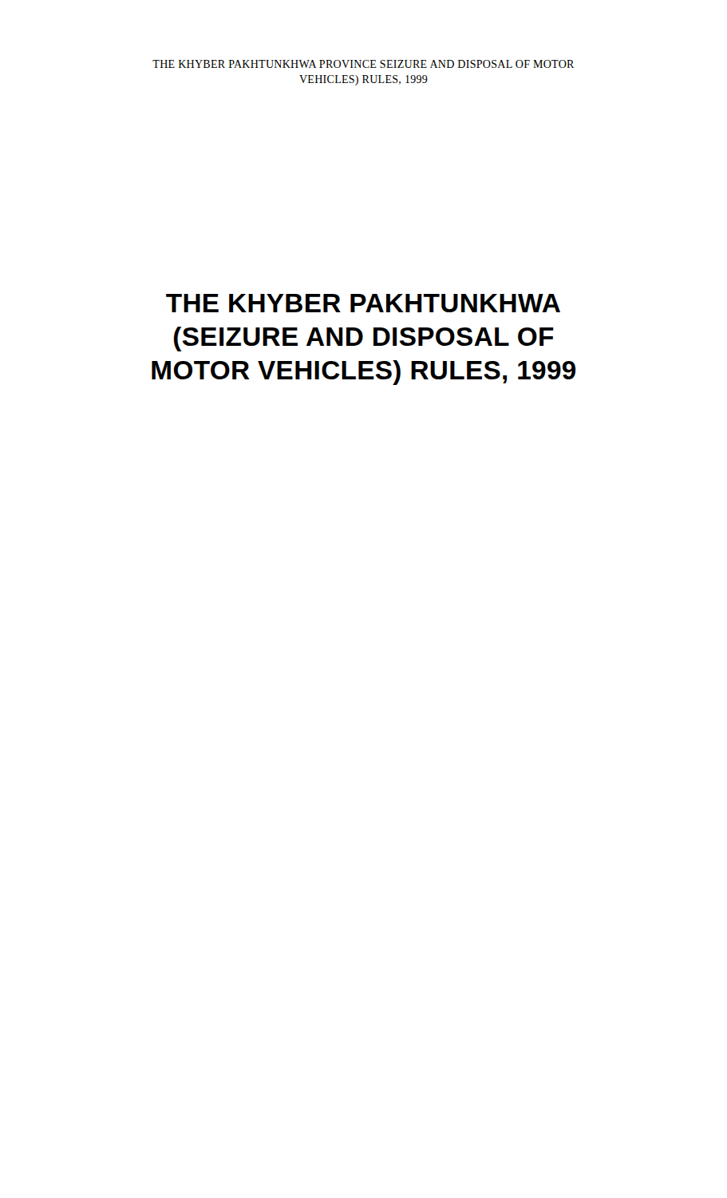The Khyber Pakhtunkhwa Province Seizure and Disposal of Motor Vehicles) Rules, 1999
THE KHYBER PAKHTUNKHWA
(SEIZURE AND DISPOSAL OF
MOTOR VEHICLES) RULES, 1999